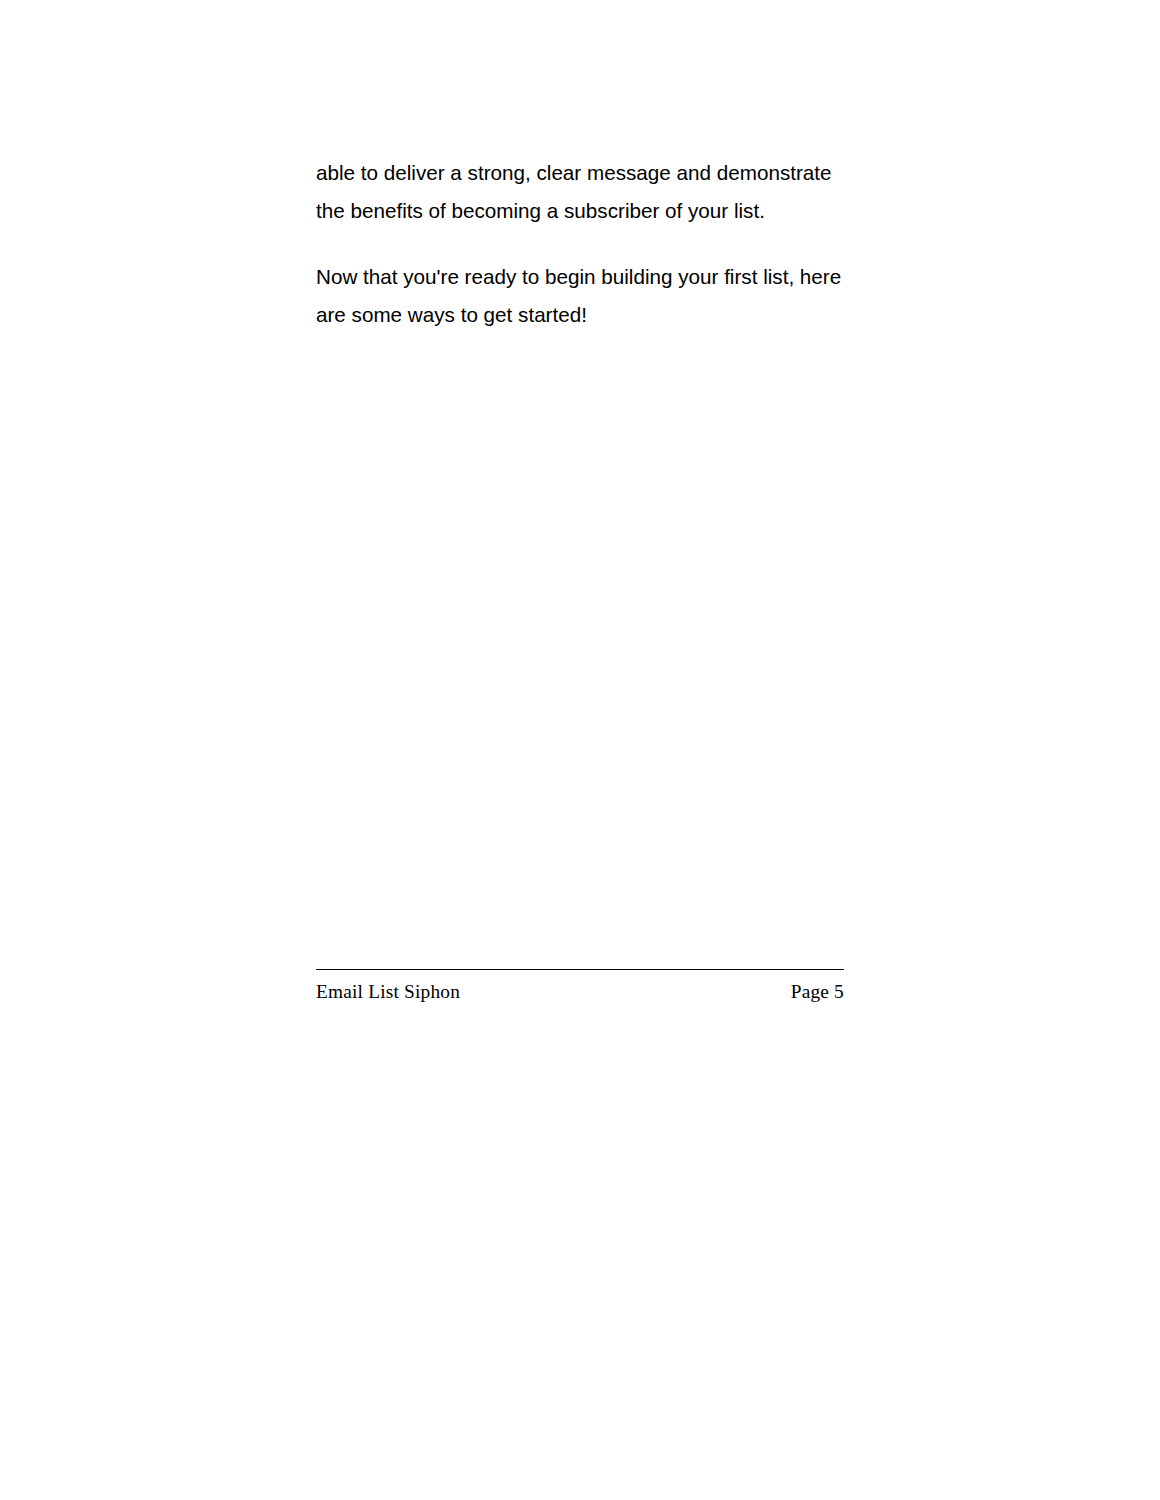able to deliver a strong, clear message and demonstrate the benefits of becoming a subscriber of your list.
Now that you're ready to begin building your first list, here are some ways to get started!
Email List Siphon Page 5